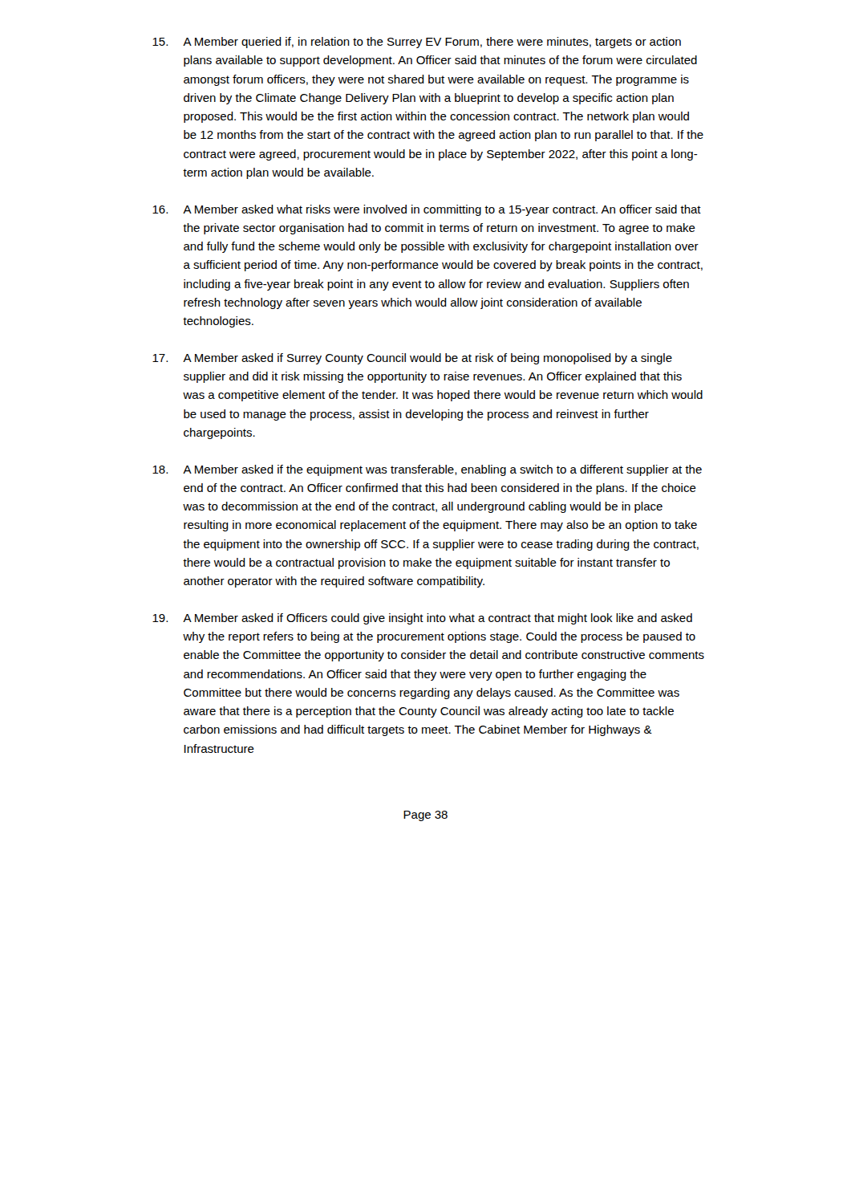A Member queried if, in relation to the Surrey EV Forum, there were minutes, targets or action plans available to support development. An Officer said that minutes of the forum were circulated amongst forum officers, they were not shared but were available on request. The programme is driven by the Climate Change Delivery Plan with a blueprint to develop a specific action plan proposed. This would be the first action within the concession contract. The network plan would be 12 months from the start of the contract with the agreed action plan to run parallel to that. If the contract were agreed, procurement would be in place by September 2022, after this point a long-term action plan would be available.
A Member asked what risks were involved in committing to a 15-year contract. An officer said that the private sector organisation had to commit in terms of return on investment. To agree to make and fully fund the scheme would only be possible with exclusivity for chargepoint installation over a sufficient period of time. Any non-performance would be covered by break points in the contract, including a five-year break point in any event to allow for review and evaluation. Suppliers often refresh technology after seven years which would allow joint consideration of available technologies.
A Member asked if Surrey County Council would be at risk of being monopolised by a single supplier and did it risk missing the opportunity to raise revenues. An Officer explained that this was a competitive element of the tender. It was hoped there would be revenue return which would be used to manage the process, assist in developing the process and reinvest in further chargepoints.
A Member asked if the equipment was transferable, enabling a switch to a different supplier at the end of the contract. An Officer confirmed that this had been considered in the plans. If the choice was to decommission at the end of the contract, all underground cabling would be in place resulting in more economical replacement of the equipment. There may also be an option to take the equipment into the ownership off SCC. If a supplier were to cease trading during the contract, there would be a contractual provision to make the equipment suitable for instant transfer to another operator with the required software compatibility.
A Member asked if Officers could give insight into what a contract that might look like and asked why the report refers to being at the procurement options stage. Could the process be paused to enable the Committee the opportunity to consider the detail and contribute constructive comments and recommendations. An Officer said that they were very open to further engaging the Committee but there would be concerns regarding any delays caused. As the Committee was aware that there is a perception that the County Council was already acting too late to tackle carbon emissions and had difficult targets to meet. The Cabinet Member for Highways & Infrastructure
Page 38